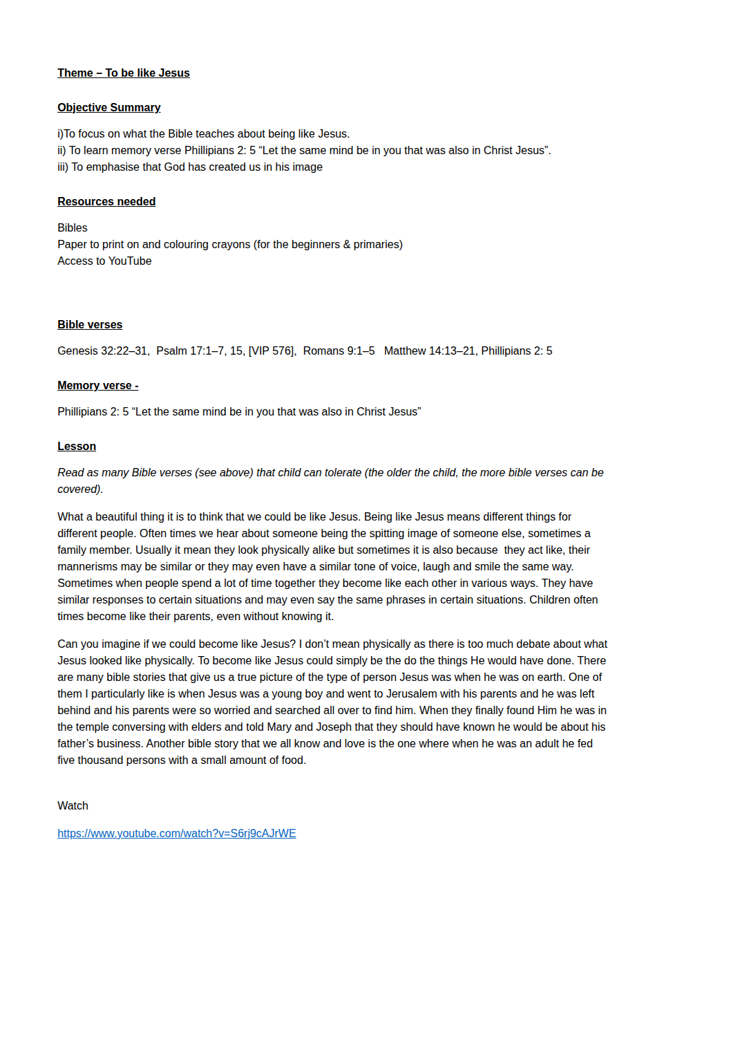Theme – To be like Jesus
Objective Summary
i)To focus on what the Bible teaches about being like Jesus.
ii) To learn memory verse Phillipians 2: 5 “Let the same mind be in you that was also in Christ Jesus”.
iii) To emphasise that God has created us in his image
Resources needed
Bibles
Paper to print on and colouring crayons (for the beginners & primaries)
Access to YouTube
Bible verses
Genesis 32:22–31, Psalm 17:1–7, 15, [VIP 576], Romans 9:1–5 Matthew 14:13–21, Phillipians 2: 5
Memory verse -
Phillipians 2: 5 “Let the same mind be in you that was also in Christ Jesus”
Lesson
Read as many Bible verses (see above) that child can tolerate (the older the child, the more bible verses can be covered).
What a beautiful thing it is to think that we could be like Jesus. Being like Jesus means different things for different people. Often times we hear about someone being the spitting image of someone else, sometimes a family member. Usually it mean they look physically alike but sometimes it is also because they act like, their mannerisms may be similar or they may even have a similar tone of voice, laugh and smile the same way. Sometimes when people spend a lot of time together they become like each other in various ways. They have similar responses to certain situations and may even say the same phrases in certain situations. Children often times become like their parents, even without knowing it.
Can you imagine if we could become like Jesus? I don’t mean physically as there is too much debate about what Jesus looked like physically. To become like Jesus could simply be the do the things He would have done. There are many bible stories that give us a true picture of the type of person Jesus was when he was on earth. One of them I particularly like is when Jesus was a young boy and went to Jerusalem with his parents and he was left behind and his parents were so worried and searched all over to find him. When they finally found Him he was in the temple conversing with elders and told Mary and Joseph that they should have known he would be about his father’s business. Another bible story that we all know and love is the one where when he was an adult he fed five thousand persons with a small amount of food.
Watch
https://www.youtube.com/watch?v=S6rj9cAJrWE